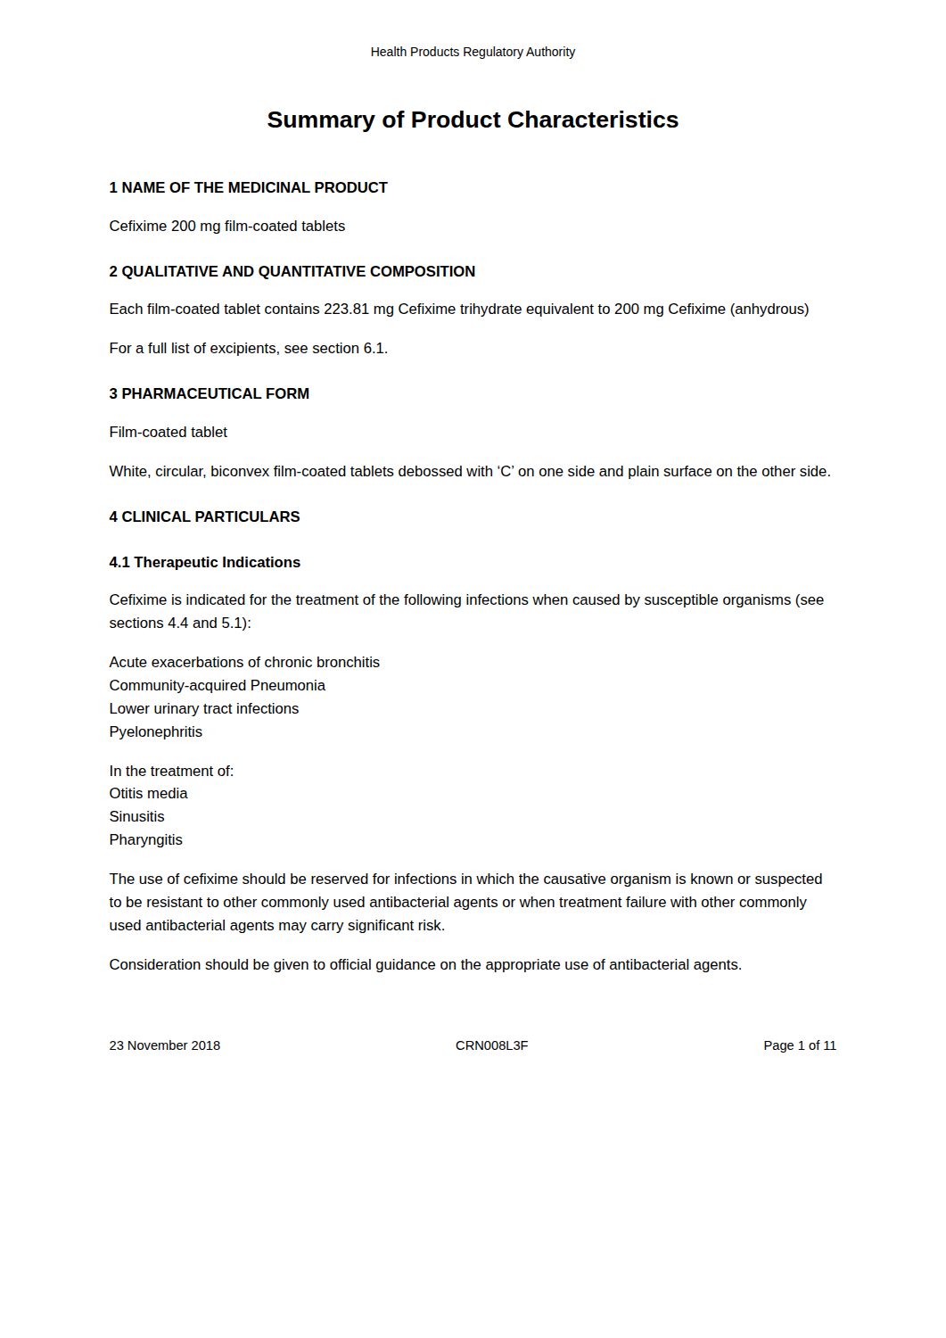Health Products Regulatory Authority
Summary of Product Characteristics
1 NAME OF THE MEDICINAL PRODUCT
Cefixime 200 mg film-coated tablets
2 QUALITATIVE AND QUANTITATIVE COMPOSITION
Each film-coated tablet contains 223.81 mg Cefixime trihydrate equivalent to 200 mg Cefixime (anhydrous)
For a full list of excipients, see section 6.1.
3 PHARMACEUTICAL FORM
Film-coated tablet
White, circular, biconvex film-coated tablets debossed with ‘C’ on one side and plain surface on the other side.
4 CLINICAL PARTICULARS
4.1 Therapeutic Indications
Cefixime is indicated for the treatment of the following infections when caused by susceptible organisms (see sections 4.4 and 5.1):
Acute exacerbations of chronic bronchitis
Community-acquired Pneumonia
Lower urinary tract infections
Pyelonephritis
In the treatment of:
Otitis media
Sinusitis
Pharyngitis
The use of cefixime should be reserved for infections in which the causative organism is known or suspected to be resistant to other commonly used antibacterial agents or when treatment failure with other commonly used antibacterial agents may carry significant risk.
Consideration should be given to official guidance on the appropriate use of antibacterial agents.
23 November 2018 CRN008L3F Page 1 of 11